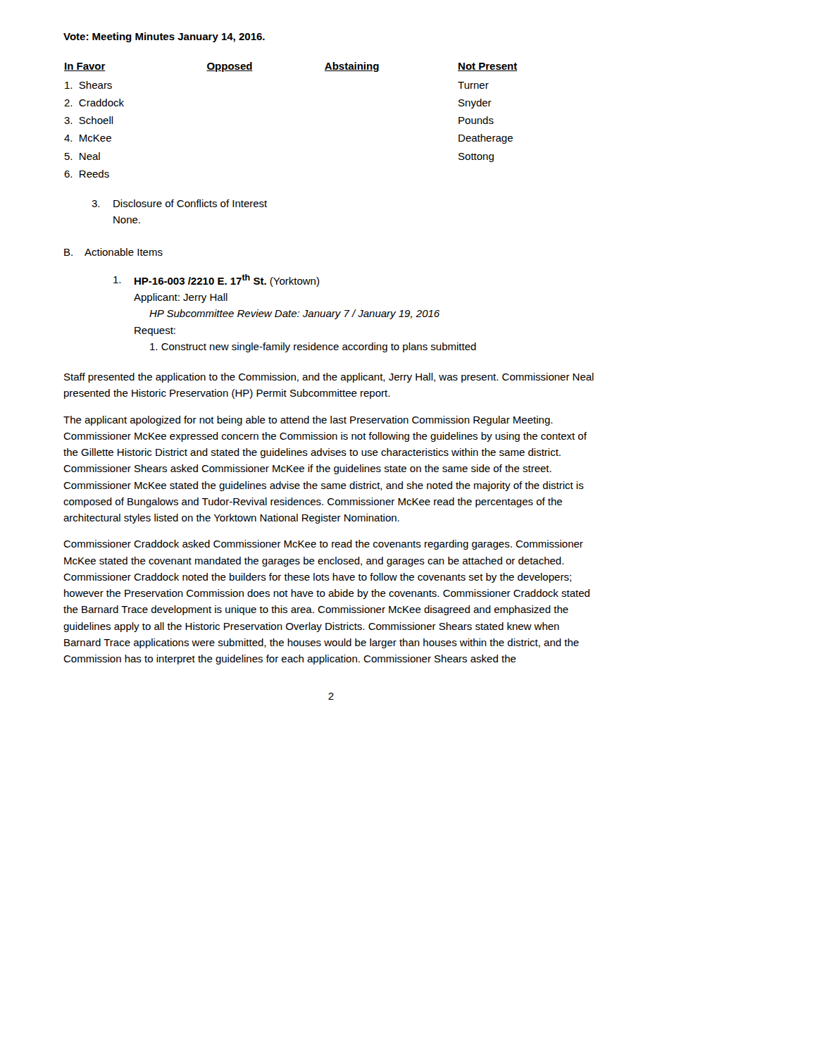Vote: Meeting Minutes January 14, 2016.
| In Favor | Opposed | Abstaining | Not Present |
| --- | --- | --- | --- |
| 1. Shears | | | Turner |
| 2. Craddock | | | Snyder |
| 3. Schoell | | | Pounds |
| 4. McKee | | | Deatherage |
| 5. Neal | | | Sottong |
| 6. Reeds | | | |
3.
Disclosure of Conflicts of Interest
None.
B.
Actionable Items
1.
HP-16-003 /2210 E. 17th St. (Yorktown)
Applicant: Jerry Hall
HP Subcommittee Review Date: January 7 / January 19, 2016
Request:
1. Construct new single-family residence according to plans submitted
Staff presented the application to the Commission, and the applicant, Jerry Hall, was present. Commissioner Neal presented the Historic Preservation (HP) Permit Subcommittee report.
The applicant apologized for not being able to attend the last Preservation Commission Regular Meeting. Commissioner McKee expressed concern the Commission is not following the guidelines by using the context of the Gillette Historic District and stated the guidelines advises to use characteristics within the same district. Commissioner Shears asked Commissioner McKee if the guidelines state on the same side of the street. Commissioner McKee stated the guidelines advise the same district, and she noted the majority of the district is composed of Bungalows and Tudor-Revival residences. Commissioner McKee read the percentages of the architectural styles listed on the Yorktown National Register Nomination.
Commissioner Craddock asked Commissioner McKee to read the covenants regarding garages. Commissioner McKee stated the covenant mandated the garages be enclosed, and garages can be attached or detached. Commissioner Craddock noted the builders for these lots have to follow the covenants set by the developers; however the Preservation Commission does not have to abide by the covenants. Commissioner Craddock stated the Barnard Trace development is unique to this area. Commissioner McKee disagreed and emphasized the guidelines apply to all the Historic Preservation Overlay Districts. Commissioner Shears stated knew when Barnard Trace applications were submitted, the houses would be larger than houses within the district, and the Commission has to interpret the guidelines for each application. Commissioner Shears asked the
2